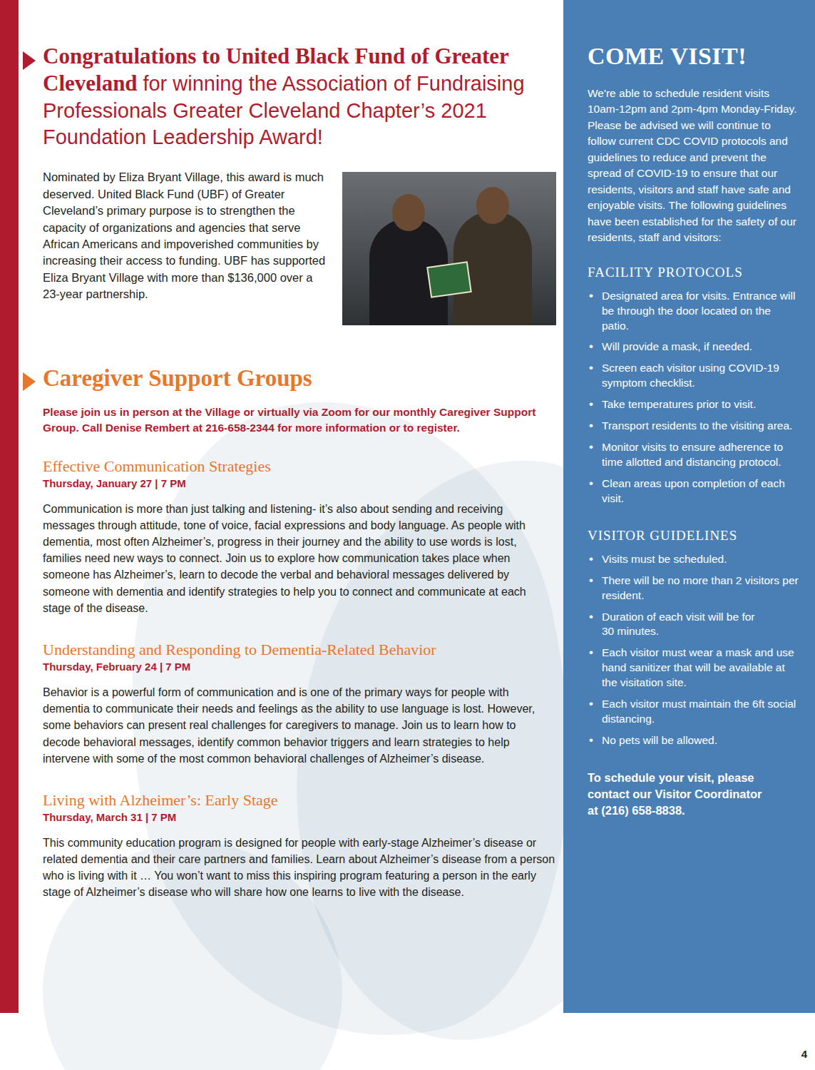COME VISIT!
We're able to schedule resident visits 10am-12pm and 2pm-4pm Monday-Friday. Please be advised we will continue to follow current CDC COVID protocols and guidelines to reduce and prevent the spread of COVID-19 to ensure that our residents, visitors and staff have safe and enjoyable visits. The following guidelines have been established for the safety of our residents, staff and visitors:
FACILITY PROTOCOLS
Designated area for visits. Entrance will be through the door located on the patio.
Will provide a mask, if needed.
Screen each visitor using COVID-19 symptom checklist.
Take temperatures prior to visit.
Transport residents to the visiting area.
Monitor visits to ensure adherence to time allotted and distancing protocol.
Clean areas upon completion of each visit.
VISITOR GUIDELINES
Visits must be scheduled.
There will be no more than 2 visitors per resident.
Duration of each visit will be for
30 minutes.
Each visitor must wear a mask and use hand sanitizer that will be available at the visitation site.
Each visitor must maintain the 6ft social distancing.
No pets will be allowed.
To schedule your visit, please contact our Visitor Coordinator
at (216) 658-8838.
Congratulations to United Black Fund of Greater Cleveland for winning the Association of Fundraising Professionals Greater Cleveland Chapter’s 2021 Foundation Leadership Award!
Nominated by Eliza Bryant Village, this award is much deserved. United Black Fund (UBF) of Greater Cleveland’s primary purpose is to strengthen the capacity of organizations and agencies that serve African Americans and impoverished communities by increasing their access to funding. UBF has supported Eliza Bryant Village with more than $136,000 over a 23-year partnership.
Caregiver Support Groups
Please join us in person at the Village or virtually via Zoom for our monthly Caregiver Support Group. Call Denise Rembert at 216-658-2344 for more information or to register.
Effective Communication Strategies
Thursday, January 27 | 7 PM
Communication is more than just talking and listening- it’s also about sending and receiving messages through attitude, tone of voice, facial expressions and body language. As people with dementia, most often Alzheimer’s, progress in their journey and the ability to use words is lost, families need new ways to connect. Join us to explore how communication takes place when someone has Alzheimer’s, learn to decode the verbal and behavioral messages delivered by someone with dementia and identify strategies to help you to connect and communicate at each stage of the disease.
Understanding and Responding to Dementia-Related Behavior
Thursday, February 24 | 7 PM
Behavior is a powerful form of communication and is one of the primary ways for people with dementia to communicate their needs and feelings as the ability to use language is lost. However, some behaviors can present real challenges for caregivers to manage. Join us to learn how to decode behavioral messages, identify common behavior triggers and learn strategies to help intervene with some of the most common behavioral challenges of Alzheimer’s disease.
Living with Alzheimer’s: Early Stage
Thursday, March 31 | 7 PM
This community education program is designed for people with early-stage Alzheimer’s disease or related dementia and their care partners and families. Learn about Alzheimer’s disease from a person who is living with it … You won’t want to miss this inspiring program featuring a person in the early stage of Alzheimer’s disease who will share how one learns to live with the disease.
4